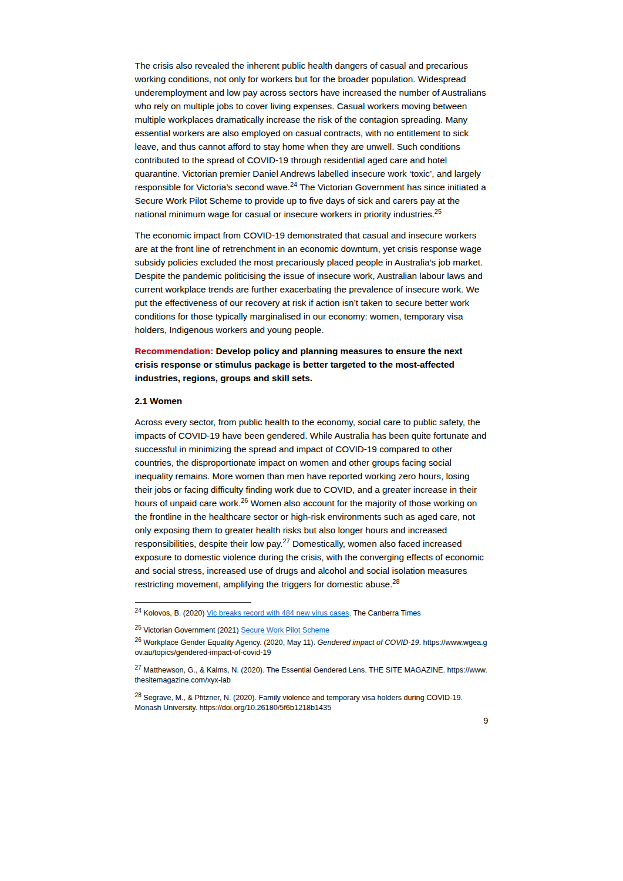The crisis also revealed the inherent public health dangers of casual and precarious working conditions, not only for workers but for the broader population. Widespread underemployment and low pay across sectors have increased the number of Australians who rely on multiple jobs to cover living expenses. Casual workers moving between multiple workplaces dramatically increase the risk of the contagion spreading. Many essential workers are also employed on casual contracts, with no entitlement to sick leave, and thus cannot afford to stay home when they are unwell. Such conditions contributed to the spread of COVID-19 through residential aged care and hotel quarantine. Victorian premier Daniel Andrews labelled insecure work ‘toxic’, and largely responsible for Victoria’s second wave.24 The Victorian Government has since initiated a Secure Work Pilot Scheme to provide up to five days of sick and carers pay at the national minimum wage for casual or insecure workers in priority industries.25
The economic impact from COVID-19 demonstrated that casual and insecure workers are at the front line of retrenchment in an economic downturn, yet crisis response wage subsidy policies excluded the most precariously placed people in Australia’s job market. Despite the pandemic politicising the issue of insecure work, Australian labour laws and current workplace trends are further exacerbating the prevalence of insecure work. We put the effectiveness of our recovery at risk if action isn’t taken to secure better work conditions for those typically marginalised in our economy: women, temporary visa holders, Indigenous workers and young people.
Recommendation: Develop policy and planning measures to ensure the next crisis response or stimulus package is better targeted to the most-affected industries, regions, groups and skill sets.
2.1 Women
Across every sector, from public health to the economy, social care to public safety, the impacts of COVID-19 have been gendered. While Australia has been quite fortunate and successful in minimizing the spread and impact of COVID-19 compared to other countries, the disproportionate impact on women and other groups facing social inequality remains. More women than men have reported working zero hours, losing their jobs or facing difficulty finding work due to COVID, and a greater increase in their hours of unpaid care work.26 Women also account for the majority of those working on the frontline in the healthcare sector or high-risk environments such as aged care, not only exposing them to greater health risks but also longer hours and increased responsibilities, despite their low pay.27 Domestically, women also faced increased exposure to domestic violence during the crisis, with the converging effects of economic and social stress, increased use of drugs and alcohol and social isolation measures restricting movement, amplifying the triggers for domestic abuse.28
24 Kolovos, B. (2020) Vic breaks record with 484 new virus cases. The Canberra Times
25 Victorian Government (2021) Secure Work Pilot Scheme
26 Workplace Gender Equality Agency. (2020, May 11). Gendered impact of COVID-19. https://www.wgea.gov.au/topics/gendered-impact-of-covid-19
27 Matthewson, G., & Kalms, N. (2020). The Essential Gendered Lens. THE SITE MAGAZINE. https://www.thesitemagazine.com/xyx-lab
28 Segrave, M., & Pfitzner, N. (2020). Family violence and temporary visa holders during COVID-19. Monash University. https://doi.org/10.26180/5f6b1218b1435
9